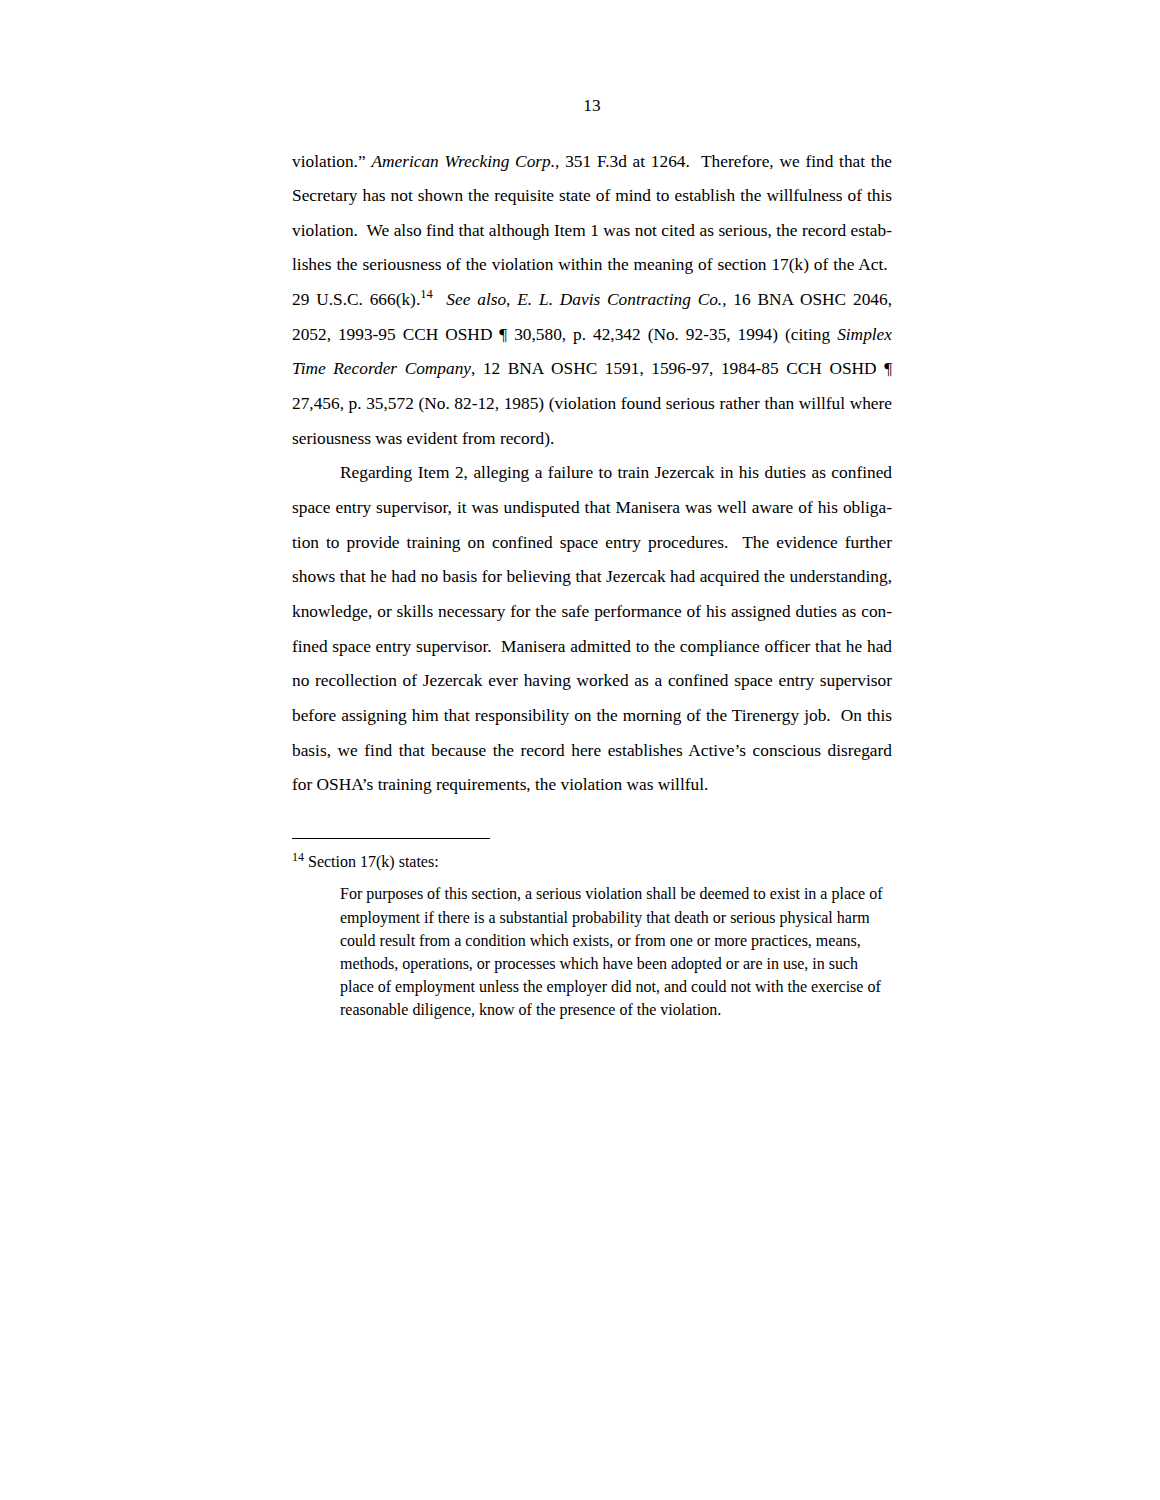13
violation.” American Wrecking Corp., 351 F.3d at 1264. Therefore, we find that the Secretary has not shown the requisite state of mind to establish the willfulness of this violation. We also find that although Item 1 was not cited as serious, the record establishes the seriousness of the violation within the meaning of section 17(k) of the Act. 29 U.S.C. 666(k).14 See also, E. L. Davis Contracting Co., 16 BNA OSHC 2046, 2052, 1993-95 CCH OSHD ¶ 30,580, p. 42,342 (No. 92-35, 1994) (citing Simplex Time Recorder Company, 12 BNA OSHC 1591, 1596-97, 1984-85 CCH OSHD ¶ 27,456, p. 35,572 (No. 82-12, 1985) (violation found serious rather than willful where seriousness was evident from record).
Regarding Item 2, alleging a failure to train Jezercak in his duties as confined space entry supervisor, it was undisputed that Manisera was well aware of his obligation to provide training on confined space entry procedures. The evidence further shows that he had no basis for believing that Jezercak had acquired the understanding, knowledge, or skills necessary for the safe performance of his assigned duties as confined space entry supervisor. Manisera admitted to the compliance officer that he had no recollection of Jezercak ever having worked as a confined space entry supervisor before assigning him that responsibility on the morning of the Tirenergy job. On this basis, we find that because the record here establishes Active’s conscious disregard for OSHA’s training requirements, the violation was willful.
14 Section 17(k) states:
For purposes of this section, a serious violation shall be deemed to exist in a place of employment if there is a substantial probability that death or serious physical harm could result from a condition which exists, or from one or more practices, means, methods, operations, or processes which have been adopted or are in use, in such place of employment unless the employer did not, and could not with the exercise of reasonable diligence, know of the presence of the violation.